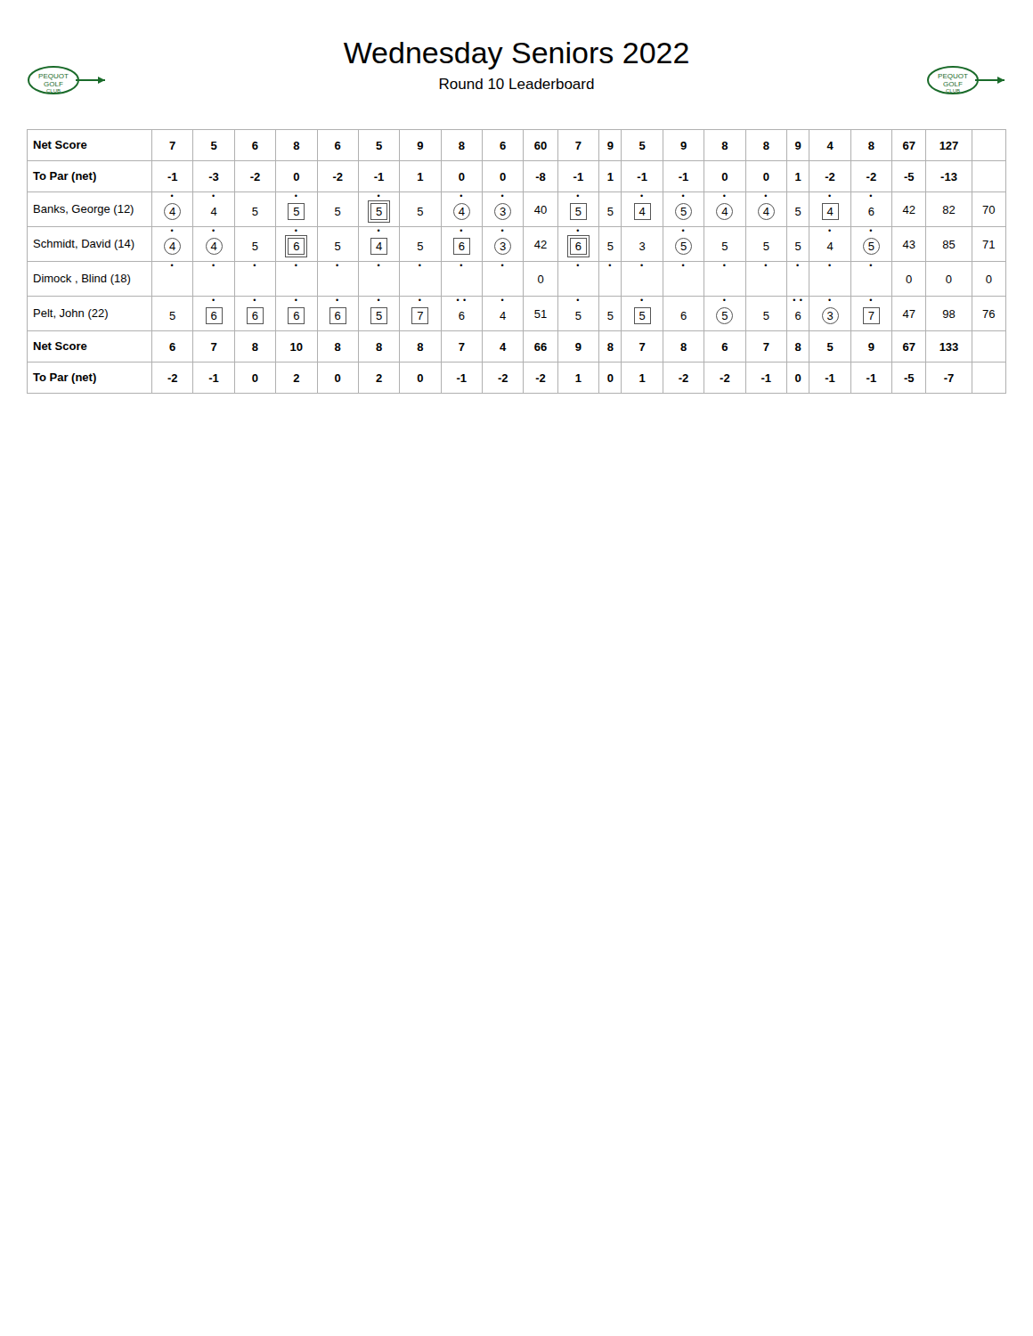PEQUOT GOLF CLUB
PEQUOT GOLF CLUB
Wednesday Seniors 2022
Round 10 Leaderboard
| Net Score | 7 | 5 | 6 | 8 | 6 | 5 | 9 | 8 | 6 | 60 | 7 | 9 | 5 | 9 | 8 | 8 | 9 | 4 | 8 | 67 | 127 | |
| To Par (net) | -1 | -3 | -2 | 0 | -2 | -1 | 1 | 0 | 0 | -8 | -1 | 1 | -1 | -1 | 0 | 0 | 1 | -2 | -2 | -5 | -13 | |
| Banks, George (12) | • 4 | • 4 | 5 | • 5 | 5 | • 5 | 5 | • 4 | • 3 | 40 | • 5 | 5 | • 4 | • 5 | • 4 | • 4 | 5 | • 4 | • 6 | 42 | 82 | 70 |
| Schmidt, David (14) | • 4 | • 4 | 5 | • 6 | 5 | • 4 | 5 | • 6 | • 3 | 42 | • 6 | 5 | 3 | • 5 | 5 | 5 | 5 | • 4 | • 5 | 43 | 85 | 71 |
| Dimock , Blind (18) | • | • | • | • | • | • | • | • | • | 0 | • | • | • | • | • | • | • | • | • | 0 | 0 | 0 |
| Pelt, John (22) | 5 | • 6 | • 6 | • 6 | • 6 | • 5 | • 7 | • • 6 | • 4 | 51 | • 5 | 5 | • 5 | 6 | • 5 | 5 | • • 6 | • 3 | • 7 | 47 | 98 | 76 |
| Net Score | 6 | 7 | 8 | 10 | 8 | 8 | 8 | 7 | 4 | 66 | 9 | 8 | 7 | 8 | 6 | 7 | 8 | 5 | 9 | 67 | 133 | |
| To Par (net) | -2 | -1 | 0 | 2 | 0 | 2 | 0 | -1 | -2 | -2 | 1 | 0 | 1 | -2 | -2 | -1 | 0 | -1 | -1 | -5 | -7 | |